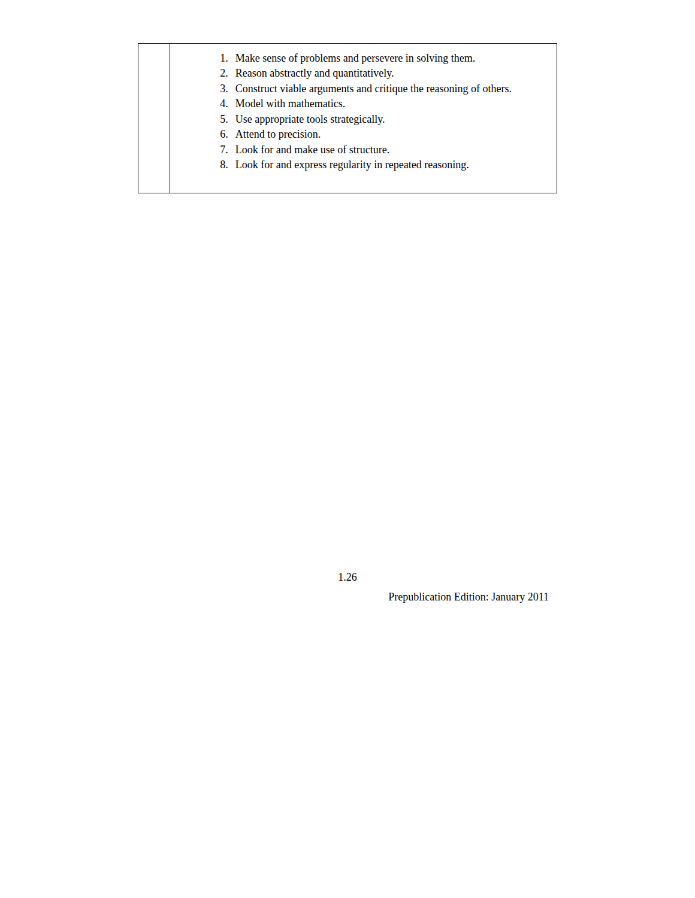Make sense of problems and persevere in solving them.
Reason abstractly and quantitatively.
Construct viable arguments and critique the reasoning of others.
Model with mathematics.
Use appropriate tools strategically.
Attend to precision.
Look for and make use of structure.
Look for and express regularity in repeated reasoning.
1.26
Prepublication Edition: January 2011